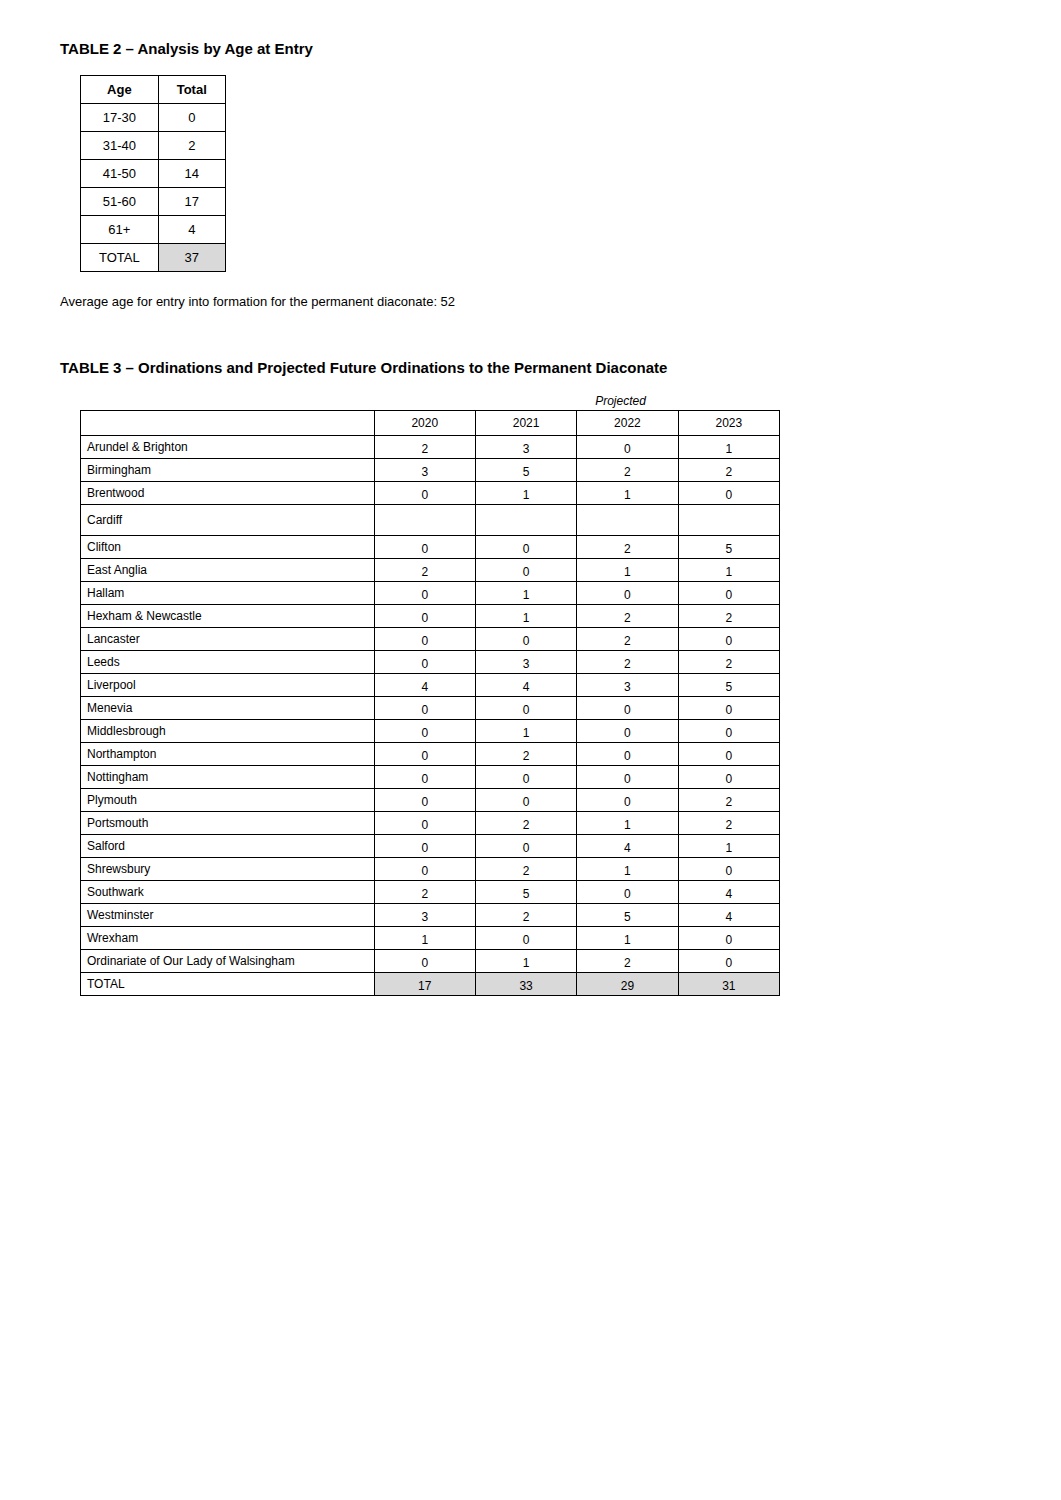TABLE 2 – Analysis by Age at Entry
| Age | Total |
| --- | --- |
| 17-30 | 0 |
| 31-40 | 2 |
| 41-50 | 14 |
| 51-60 | 17 |
| 61+ | 4 |
| TOTAL | 37 |
Average age for entry into formation for the permanent diaconate: 52
TABLE 3 – Ordinations and Projected Future Ordinations to the Permanent Diaconate
Projected
| | 2020 | 2021 | 2022 | 2023 |
| --- | --- | --- | --- | --- |
| Arundel & Brighton | 2 | 3 | 0 | 1 |
| Birmingham | 3 | 5 | 2 | 2 |
| Brentwood | 0 | 1 | 1 | 0 |
| Cardiff | | | | |
| Clifton | 0 | 0 | 2 | 5 |
| East Anglia | 2 | 0 | 1 | 1 |
| Hallam | 0 | 1 | 0 | 0 |
| Hexham & Newcastle | 0 | 1 | 2 | 2 |
| Lancaster | 0 | 0 | 2 | 0 |
| Leeds | 0 | 3 | 2 | 2 |
| Liverpool | 4 | 4 | 3 | 5 |
| Menevia | 0 | 0 | 0 | 0 |
| Middlesbrough | 0 | 1 | 0 | 0 |
| Northampton | 0 | 2 | 0 | 0 |
| Nottingham | 0 | 0 | 0 | 0 |
| Plymouth | 0 | 0 | 0 | 2 |
| Portsmouth | 0 | 2 | 1 | 2 |
| Salford | 0 | 0 | 4 | 1 |
| Shrewsbury | 0 | 2 | 1 | 0 |
| Southwark | 2 | 5 | 0 | 4 |
| Westminster | 3 | 2 | 5 | 4 |
| Wrexham | 1 | 0 | 1 | 0 |
| Ordinariate of Our Lady of Walsingham | 0 | 1 | 2 | 0 |
| TOTAL | 17 | 33 | 29 | 31 |